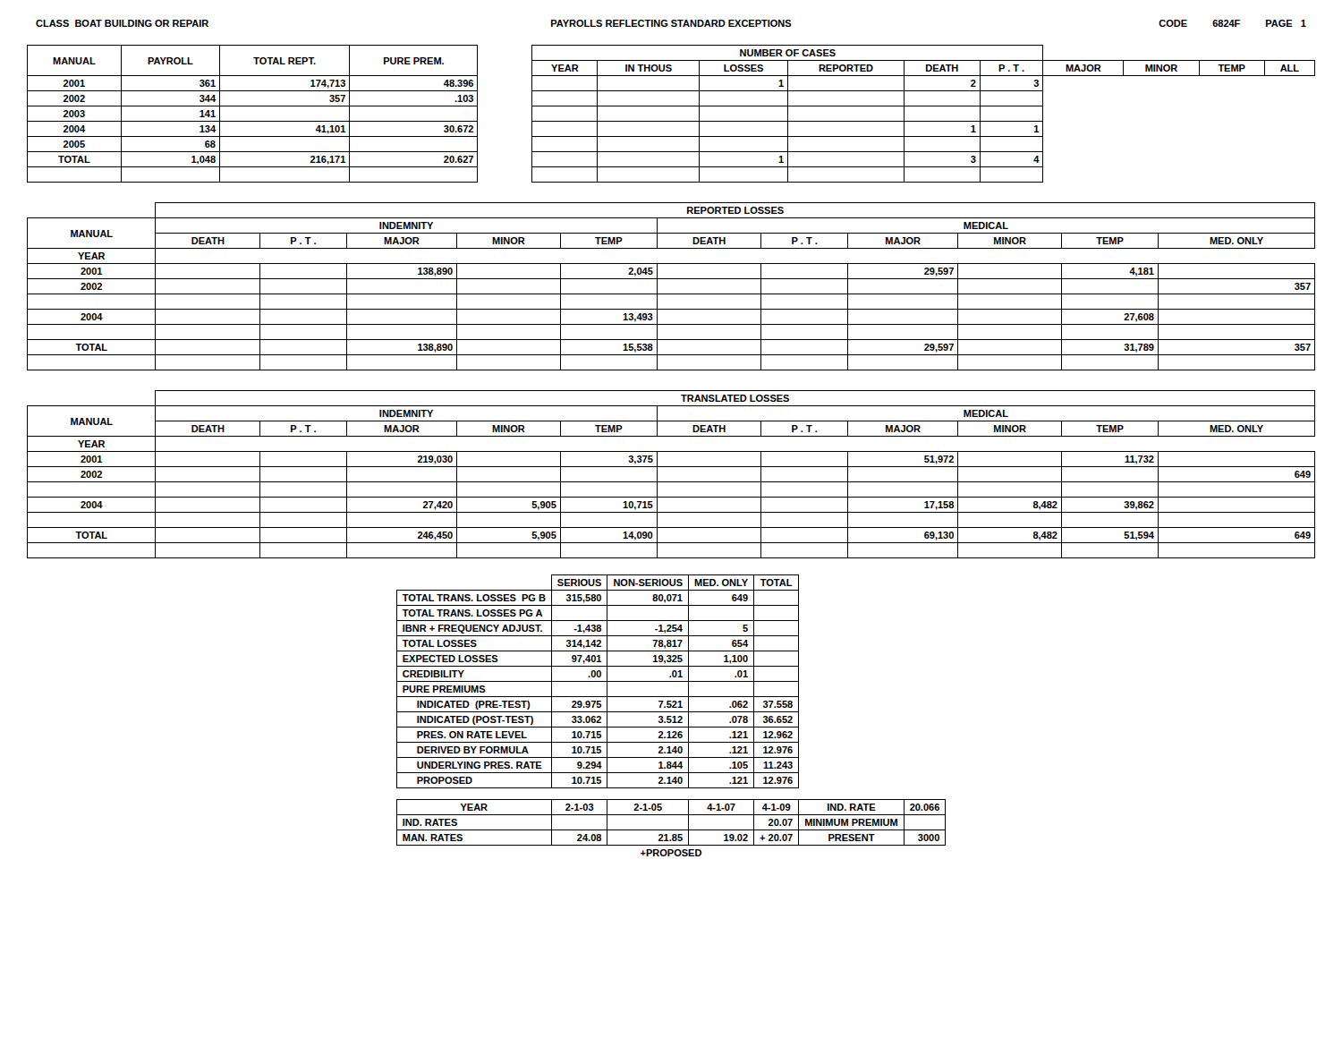CLASS BOAT BUILDING OR REPAIR
PAYROLLS REFLECTING STANDARD EXCEPTIONS
CODE 6824F PAGE 1
| MANUAL | PAYROLL | TOTAL REPT. | PURE PREM. | | | | | NUMBER OF CASES |
| YEAR | IN THOUS | LOSSES | REPORTED | DEATH | P . T . | MAJOR | MINOR | TEMP | ALL |
| 2001 | 361 | 174,713 | 48.396 | | | | | | | 1 | | 2 | 3 |
| 2002 | 344 | 357 | .103 | | | | | | | | | | |
| 2003 | 141 | | | | | | | | | | | | |
| 2004 | 134 | 41,101 | 30.672 | | | | | | | | | 1 | 1 |
| 2005 | 68 | | | | | | | | | | | | |
| TOTAL | 1,048 | 216,171 | 20.627 | | | | | | | 1 | | 3 | 4 |
| | REPORTED LOSSES |
| MANUAL | INDEMNITY | MEDICAL |
| DEATH | P . T . | MAJOR | MINOR | TEMP | DEATH | P . T . | MAJOR | MINOR | TEMP | MED. ONLY |
| YEAR | | | | | | | | | | | |
| 2001 | | | 138,890 | | 2,045 | | | 29,597 | | 4,181 | |
| 2002 | | | | | | | | | | | 357 |
| 2004 | | | | | 13,493 | | | | | 27,608 | |
| TOTAL | | | 138,890 | | 15,538 | | | 29,597 | | 31,789 | 357 |
| | TRANSLATED LOSSES |
| MANUAL | INDEMNITY | MEDICAL |
| DEATH | P . T . | MAJOR | MINOR | TEMP | DEATH | P . T . | MAJOR | MINOR | TEMP | MED. ONLY |
| YEAR | | | | | | | | | | | |
| 2001 | | | 219,030 | | 3,375 | | | 51,972 | | 11,732 | |
| 2002 | | | | | | | | | | | 649 |
| 2004 | | | 27,420 | 5,905 | 10,715 | | | 17,158 | 8,482 | 39,862 | |
| TOTAL | | | 246,450 | 5,905 | 14,090 | | | 69,130 | 8,482 | 51,594 | 649 |
| | SERIOUS | NON-SERIOUS | MED. ONLY | TOTAL |
| TOTAL TRANS. LOSSES PG B | 315,580 | 80,071 | 649 | |
| TOTAL TRANS. LOSSES PG A | | | | |
| IBNR + FREQUENCY ADJUST. | -1,438 | -1,254 | 5 | |
| TOTAL LOSSES | 314,142 | 78,817 | 654 | |
| EXPECTED LOSSES | 97,401 | 19,325 | 1,100 | |
| CREDIBILITY | .00 | .01 | .01 | |
| PURE PREMIUMS | | | | |
| INDICATED (PRE-TEST) | 29.975 | 7.521 | .062 | 37.558 |
| INDICATED (POST-TEST) | 33.062 | 3.512 | .078 | 36.652 |
| PRES. ON RATE LEVEL | 10.715 | 2.126 | .121 | 12.962 |
| DERIVED BY FORMULA | 10.715 | 2.140 | .121 | 12.976 |
| UNDERLYING PRES. RATE | 9.294 | 1.844 | .105 | 11.243 |
| PROPOSED | 10.715 | 2.140 | .121 | 12.976 |
| YEAR | 2-1-03 | 2-1-05 | 4-1-07 | 4-1-09 | IND. RATE | 20.066 |
| IND. RATES | | | | 20.07 | MINIMUM PREMIUM | |
| MAN. RATES | 24.08 | 21.85 | 19.02 | + 20.07 | PRESENT | 3000 |
+PROPOSED